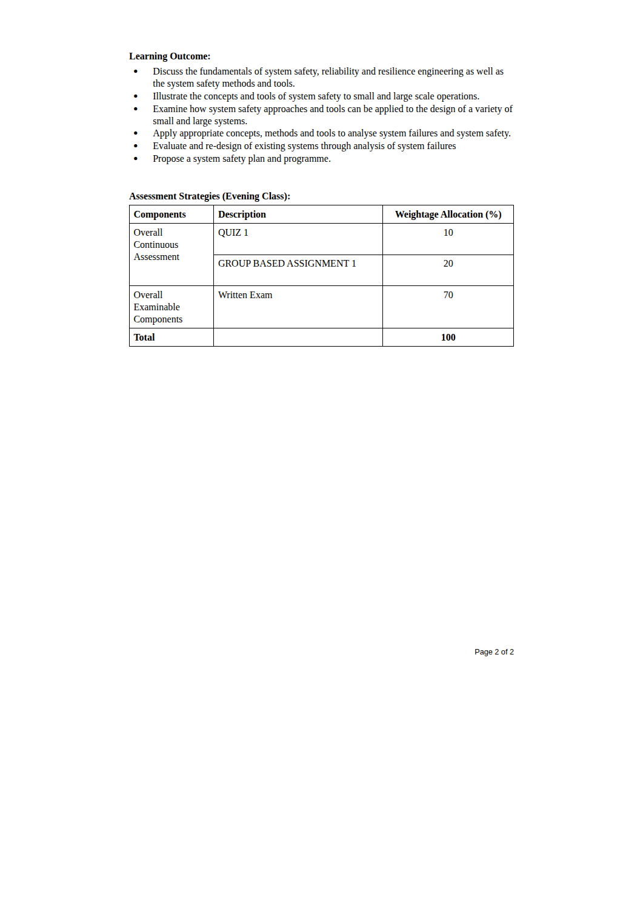Learning Outcome:
Discuss the fundamentals of system safety, reliability and resilience engineering as well as the system safety methods and tools.
Illustrate the concepts and tools of system safety to small and large scale operations.
Examine how system safety approaches and tools can be applied to the design of a variety of small and large systems.
Apply appropriate concepts, methods and tools to analyse system failures and system safety.
Evaluate and re-design of existing systems through analysis of system failures
Propose a system safety plan and programme.
Assessment Strategies (Evening Class):
| Components | Description | Weightage Allocation (%) |
| --- | --- | --- |
| Overall Continuous Assessment | QUIZ 1 | 10 |
| GROUP BASED ASSIGNMENT 1 | 20 |
| Overall Examinable Components | Written Exam | 70 |
| Total | | 100 |
Page 2 of 2